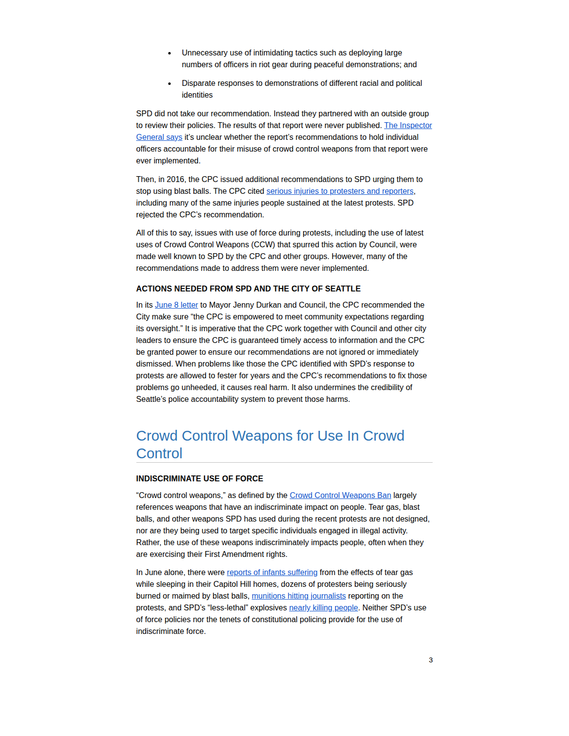Unnecessary use of intimidating tactics such as deploying large numbers of officers in riot gear during peaceful demonstrations; and
Disparate responses to demonstrations of different racial and political identities
SPD did not take our recommendation. Instead they partnered with an outside group to review their policies. The results of that report were never published. The Inspector General says it’s unclear whether the report’s recommendations to hold individual officers accountable for their misuse of crowd control weapons from that report were ever implemented.
Then, in 2016, the CPC issued additional recommendations to SPD urging them to stop using blast balls. The CPC cited serious injuries to protesters and reporters, including many of the same injuries people sustained at the latest protests. SPD rejected the CPC’s recommendation.
All of this to say, issues with use of force during protests, including the use of latest uses of Crowd Control Weapons (CCW) that spurred this action by Council, were made well known to SPD by the CPC and other groups. However, many of the recommendations made to address them were never implemented.
ACTIONS NEEDED FROM SPD AND THE CITY OF SEATTLE
In its June 8 letter to Mayor Jenny Durkan and Council, the CPC recommended the City make sure “the CPC is empowered to meet community expectations regarding its oversight.” It is imperative that the CPC work together with Council and other city leaders to ensure the CPC is guaranteed timely access to information and the CPC be granted power to ensure our recommendations are not ignored or immediately dismissed. When problems like those the CPC identified with SPD’s response to protests are allowed to fester for years and the CPC’s recommendations to fix those problems go unheeded, it causes real harm. It also undermines the credibility of Seattle’s police accountability system to prevent those harms.
Crowd Control Weapons for Use In Crowd Control
INDISCRIMINATE USE OF FORCE
“Crowd control weapons,” as defined by the Crowd Control Weapons Ban largely references weapons that have an indiscriminate impact on people. Tear gas, blast balls, and other weapons SPD has used during the recent protests are not designed, nor are they being used to target specific individuals engaged in illegal activity. Rather, the use of these weapons indiscriminately impacts people, often when they are exercising their First Amendment rights.
In June alone, there were reports of infants suffering from the effects of tear gas while sleeping in their Capitol Hill homes, dozens of protesters being seriously burned or maimed by blast balls, munitions hitting journalists reporting on the protests, and SPD’s “less-lethal” explosives nearly killing people. Neither SPD’s use of force policies nor the tenets of constitutional policing provide for the use of indiscriminate force.
3